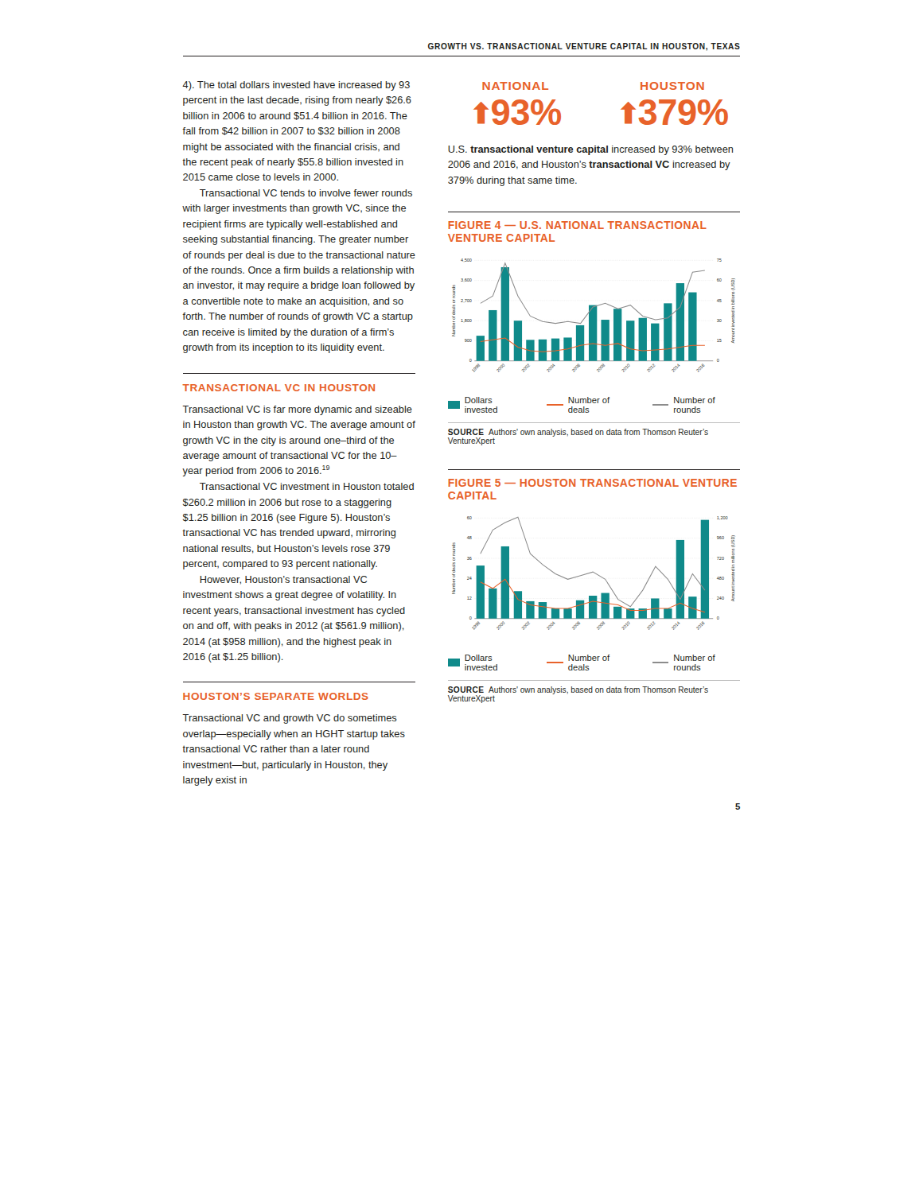Growth vs. Transactional Venture Capital in Houston, Texas
4). The total dollars invested have increased by 93 percent in the last decade, rising from nearly $26.6 billion in 2006 to around $51.4 billion in 2016. The fall from $42 billion in 2007 to $32 billion in 2008 might be associated with the financial crisis, and the recent peak of nearly $55.8 billion invested in 2015 came close to levels in 2000.
Transactional VC tends to involve fewer rounds with larger investments than growth VC, since the recipient firms are typically well-established and seeking substantial financing. The greater number of rounds per deal is due to the transactional nature of the rounds. Once a firm builds a relationship with an investor, it may require a bridge loan followed by a convertible note to make an acquisition, and so forth. The number of rounds of growth VC a startup can receive is limited by the duration of a firm’s growth from its inception to its liquidity event.
Transactional VC in Houston
Transactional VC is far more dynamic and sizeable in Houston than growth VC. The average amount of growth VC in the city is around one–third of the average amount of transactional VC for the 10–year period from 2006 to 2016.19
Transactional VC investment in Houston totaled $260.2 million in 2006 but rose to a staggering $1.25 billion in 2016 (see Figure 5). Houston’s transactional VC has trended upward, mirroring national results, but Houston’s levels rose 379 percent, compared to 93 percent nationally.
However, Houston’s transactional VC investment shows a great degree of volatility. In recent years, transactional investment has cycled on and off, with peaks in 2012 (at $561.9 million), 2014 (at $958 million), and the highest peak in 2016 (at $1.25 billion).
Houston’s Separate Worlds
Transactional VC and growth VC do sometimes overlap—especially when an HGHT startup takes transactional VC rather than a later round investment—but, particularly in Houston, they largely exist in
National
⬆93%
Houston
⬆379%
U.S. transactional venture capital increased by 93% between 2006 and 2016, and Houston’s transactional VC increased by 379% during that same time.
Figure 4 — U.S. National Transactional Venture Capital
4,500 3,600 2,700 1,800 900 0 75 60 45 30 15 0 Number of deals or rounds Amount invested in billions (USD) 1998 2000 2002 2004 2006 2008 2010 2012 2014 2016
Dollars invested
Number of deals
Number of rounds
SOURCE Authors' own analysis, based on data from Thomson Reuter’s VentureXpert
Figure 5 — Houston Transactional Venture Capital
60 48 36 24 12 0 1,200 960 720 480 240 0 Number of deals or rounds Amount invested in millions (USD) 1998 2000 2002 2004 2006 2008 2010 2012 2014 2016
Dollars invested
Number of deals
Number of rounds
SOURCE Authors' own analysis, based on data from Thomson Reuter’s VentureXpert
5